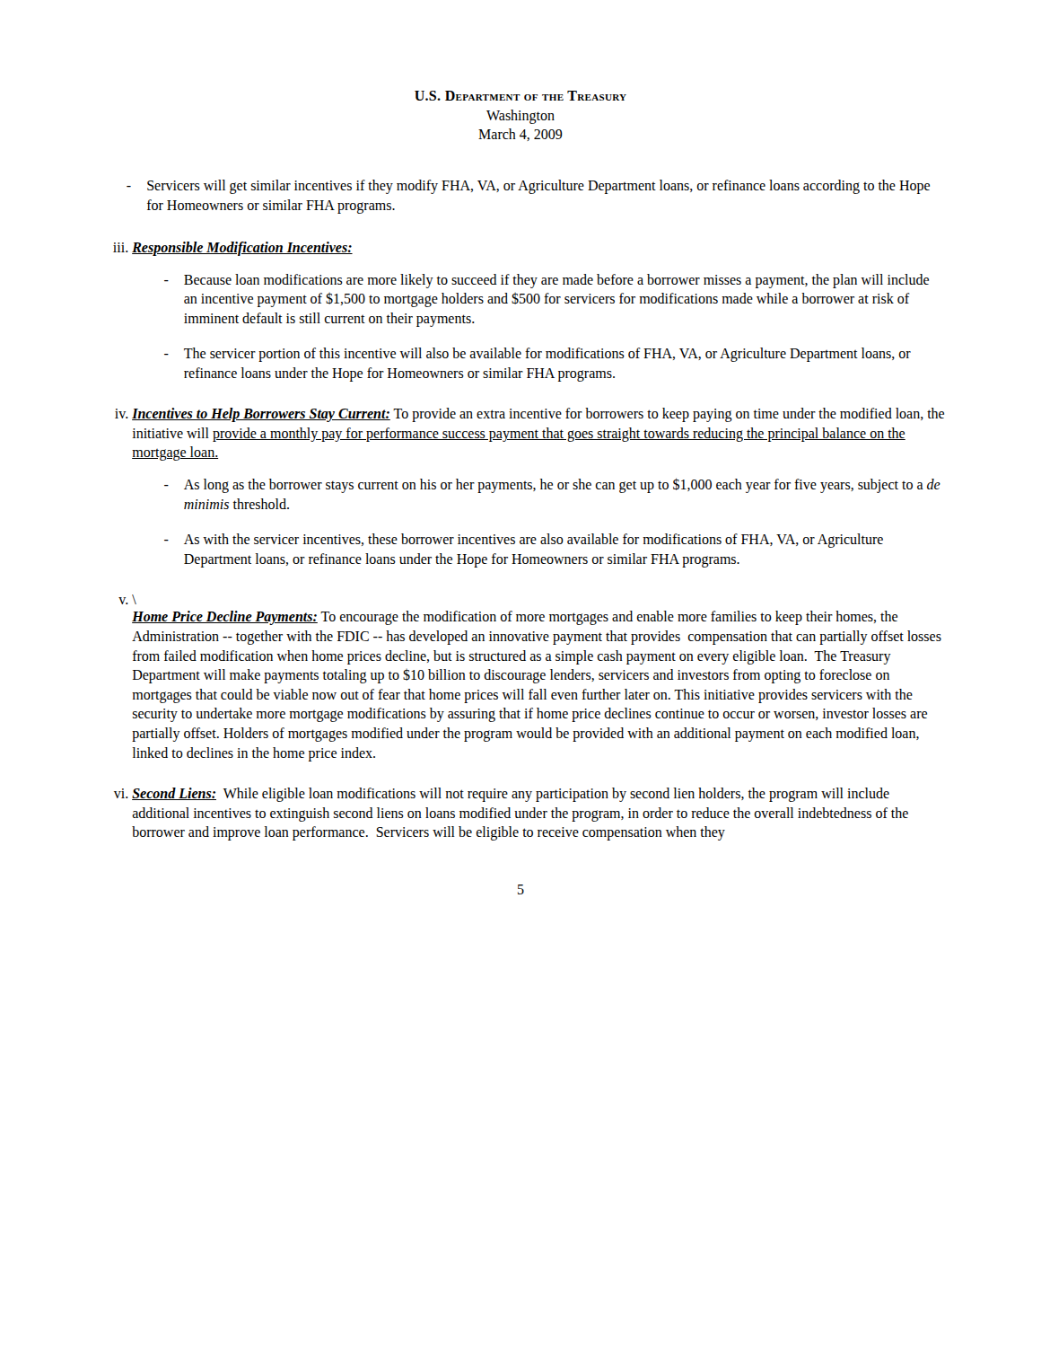U.S. Department of the Treasury
Washington March 4, 2009
Servicers will get similar incentives if they modify FHA, VA, or Agriculture Department loans, or refinance loans according to the Hope for Homeowners or similar FHA programs.
Responsible Modification Incentives:
Because loan modifications are more likely to succeed if they are made before a borrower misses a payment, the plan will include an incentive payment of $1,500 to mortgage holders and $500 for servicers for modifications made while a borrower at risk of imminent default is still current on their payments.
The servicer portion of this incentive will also be available for modifications of FHA, VA, or Agriculture Department loans, or refinance loans under the Hope for Homeowners or similar FHA programs.
Incentives to Help Borrowers Stay Current: To provide an extra incentive for borrowers to keep paying on time under the modified loan, the initiative will provide a monthly pay for performance success payment that goes straight towards reducing the principal balance on the mortgage loan.
As long as the borrower stays current on his or her payments, he or she can get up to $1,000 each year for five years, subject to a de minimis threshold.
As with the servicer incentives, these borrower incentives are also available for modifications of FHA, VA, or Agriculture Department loans, or refinance loans under the Hope for Homeowners or similar FHA programs.
\
Home Price Decline Payments: To encourage the modification of more mortgages and enable more families to keep their homes, the Administration -- together with the FDIC -- has developed an innovative payment that provides compensation that can partially offset losses from failed modification when home prices decline, but is structured as a simple cash payment on every eligible loan. The Treasury Department will make payments totaling up to $10 billion to discourage lenders, servicers and investors from opting to foreclose on mortgages that could be viable now out of fear that home prices will fall even further later on. This initiative provides servicers with the security to undertake more mortgage modifications by assuring that if home price declines continue to occur or worsen, investor losses are partially offset. Holders of mortgages modified under the program would be provided with an additional payment on each modified loan, linked to declines in the home price index.
Second Liens: While eligible loan modifications will not require any participation by second lien holders, the program will include additional incentives to extinguish second liens on loans modified under the program, in order to reduce the overall indebtedness of the borrower and improve loan performance. Servicers will be eligible to receive compensation when they
5